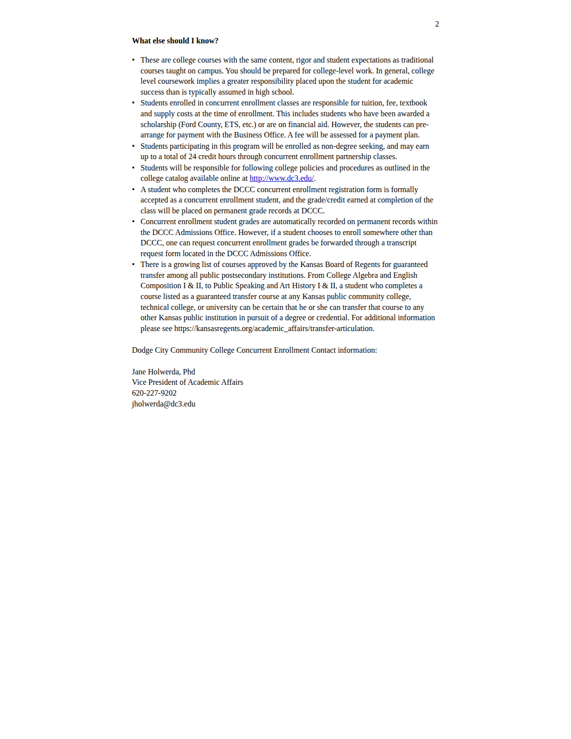2
What else should I know?
These are college courses with the same content, rigor and student expectations as traditional courses taught on campus. You should be prepared for college-level work. In general, college level coursework implies a greater responsibility placed upon the student for academic success than is typically assumed in high school.
Students enrolled in concurrent enrollment classes are responsible for tuition, fee, textbook and supply costs at the time of enrollment. This includes students who have been awarded a scholarship (Ford County, ETS, etc.) or are on financial aid. However, the students can pre-arrange for payment with the Business Office. A fee will be assessed for a payment plan.
Students participating in this program will be enrolled as non-degree seeking, and may earn up to a total of 24 credit hours through concurrent enrollment partnership classes.
Students will be responsible for following college policies and procedures as outlined in the college catalog available online at http://www.dc3.edu/.
A student who completes the DCCC concurrent enrollment registration form is formally accepted as a concurrent enrollment student, and the grade/credit earned at completion of the class will be placed on permanent grade records at DCCC.
Concurrent enrollment student grades are automatically recorded on permanent records within the DCCC Admissions Office. However, if a student chooses to enroll somewhere other than DCCC, one can request concurrent enrollment grades be forwarded through a transcript request form located in the DCCC Admissions Office.
There is a growing list of courses approved by the Kansas Board of Regents for guaranteed transfer among all public postsecondary institutions. From College Algebra and English Composition I & II, to Public Speaking and Art History I & II, a student who completes a course listed as a guaranteed transfer course at any Kansas public community college, technical college, or university can be certain that he or she can transfer that course to any other Kansas public institution in pursuit of a degree or credential. For additional information please see https://kansasregents.org/academic_affairs/transfer-articulation.
Dodge City Community College Concurrent Enrollment Contact information:
Jane Holwerda, Phd
Vice President of Academic Affairs
620-227-9202
jholwerda@dc3.edu